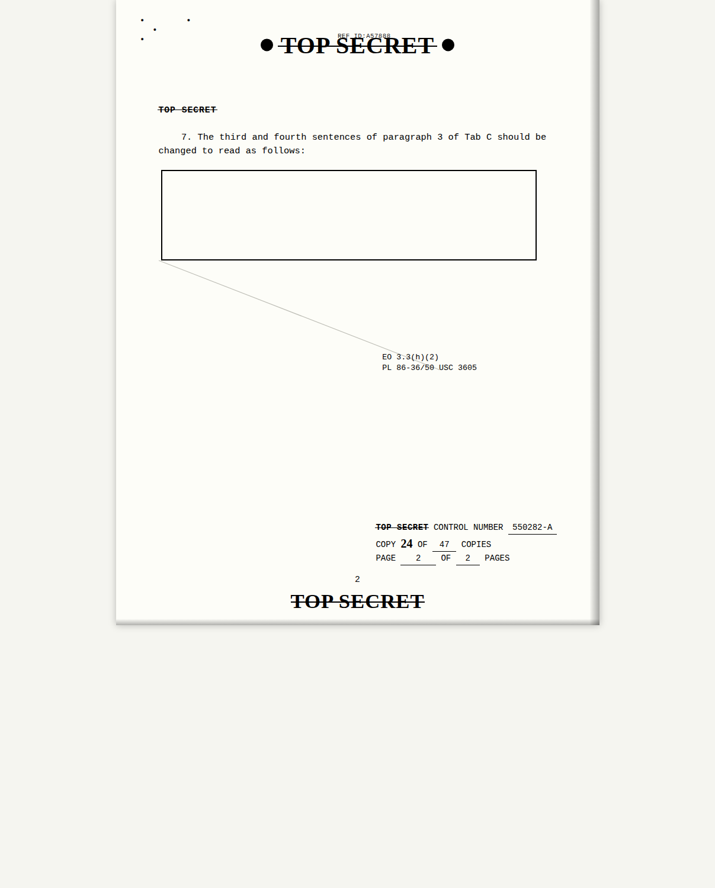• •
•
•
REF ID:A57888
TOP SECRET
TOP SECRET
7. The third and fourth sentences of paragraph 3 of Tab C should be changed to read as follows:
EO 3.3(h)(2)
PL 86-36/50 USC 3605
TOP SECRET CONTROL NUMBER 550282-A
COPY 24 OF 47 COPIES
PAGE 2 OF 2 PAGES
2
TOP SECRET